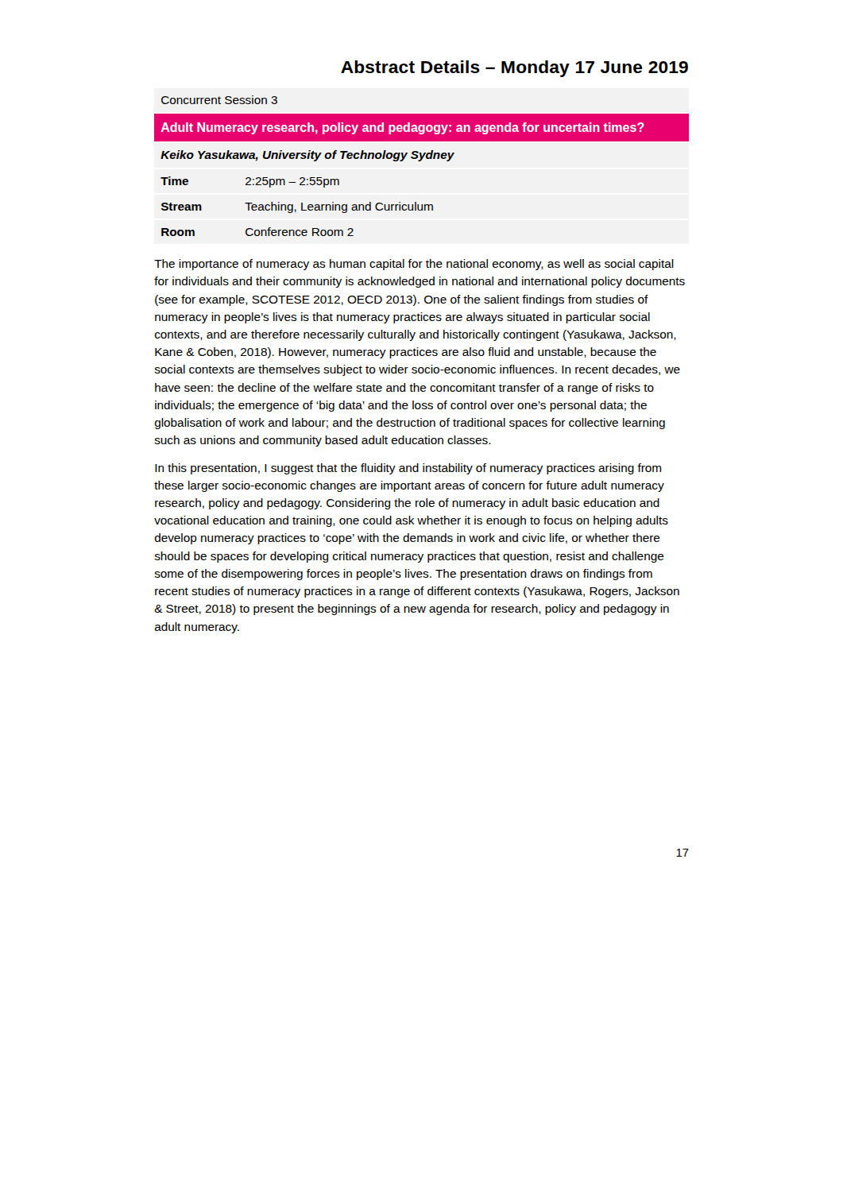Abstract Details – Monday 17 June 2019
| Concurrent Session 3 |
| Adult Numeracy research, policy and pedagogy: an agenda for uncertain times? |
| Keiko Yasukawa, University of Technology Sydney |
| Time | 2:25pm – 2:55pm |
| Stream | Teaching, Learning and Curriculum |
| Room | Conference Room 2 |
The importance of numeracy as human capital for the national economy, as well as social capital for individuals and their community is acknowledged in national and international policy documents (see for example, SCOTESE 2012, OECD 2013). One of the salient findings from studies of numeracy in people’s lives is that numeracy practices are always situated in particular social contexts, and are therefore necessarily culturally and historically contingent (Yasukawa, Jackson, Kane & Coben, 2018). However, numeracy practices are also fluid and unstable, because the social contexts are themselves subject to wider socio-economic influences. In recent decades, we have seen: the decline of the welfare state and the concomitant transfer of a range of risks to individuals; the emergence of ‘big data’ and the loss of control over one’s personal data; the globalisation of work and labour; and the destruction of traditional spaces for collective learning such as unions and community based adult education classes.
In this presentation, I suggest that the fluidity and instability of numeracy practices arising from these larger socio-economic changes are important areas of concern for future adult numeracy research, policy and pedagogy. Considering the role of numeracy in adult basic education and vocational education and training, one could ask whether it is enough to focus on helping adults develop numeracy practices to ‘cope’ with the demands in work and civic life, or whether there should be spaces for developing critical numeracy practices that question, resist and challenge some of the disempowering forces in people’s lives. The presentation draws on findings from recent studies of numeracy practices in a range of different contexts (Yasukawa, Rogers, Jackson & Street, 2018) to present the beginnings of a new agenda for research, policy and pedagogy in adult numeracy.
17